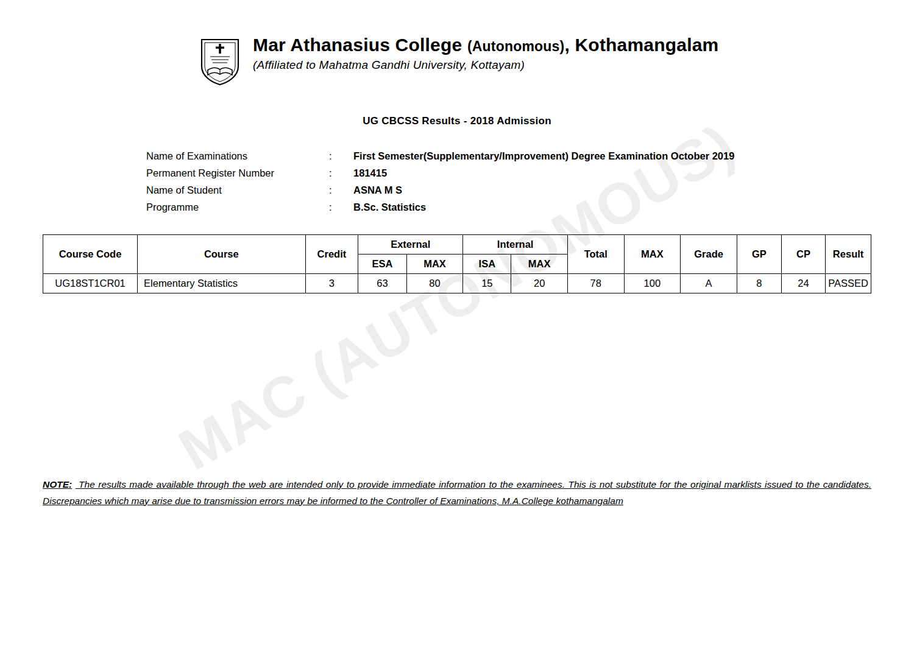MAC (AUTONOMOUS)
Mar Athanasius College (Autonomous), Kothamangalam
(Affiliated to Mahatma Gandhi University, Kottayam)
UG CBCSS Results - 2018 Admission
| Name of Examinations | : | First Semester(Supplementary/Improvement) Degree Examination October 2019 |
| Permanent Register Number | : | 181415 |
| Name of Student | : | ASNA M S |
| Programme | : | B.Sc. Statistics |
| Course Code | Course | Credit | External | Internal | Total | MAX | Grade | GP | CP | Result |
| --- | --- | --- | --- | --- | --- | --- | --- | --- | --- | --- |
| ESA | MAX | ISA | MAX |
| UG18ST1CR01 | Elementary Statistics | 3 | 63 | 80 | 15 | 20 | 78 | 100 | A | 8 | 24 | PASSED |
NOTE: The results made available through the web are intended only to provide immediate information to the examinees. This is not substitute for the original marklists issued to the candidates. Discrepancies which may arise due to transmission errors may be informed to the Controller of Examinations, M.A.College kothamangalam